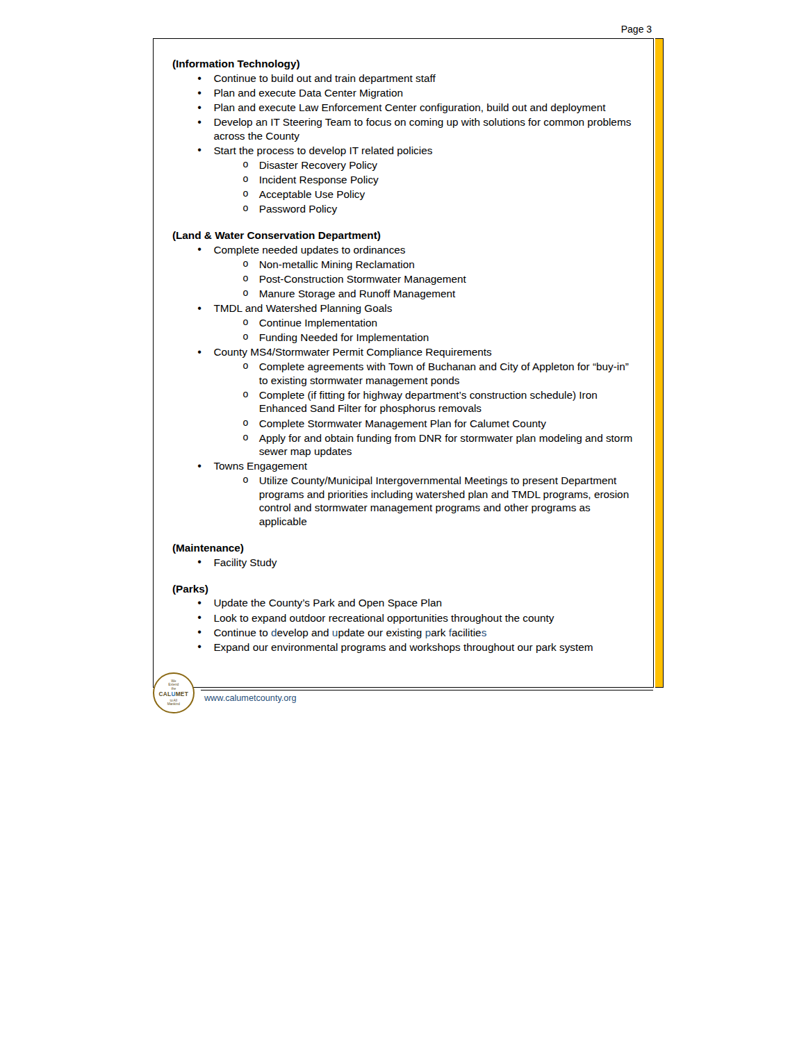Page 3
(Information Technology)
Continue to build out and train department staff
Plan and execute Data Center Migration
Plan and execute Law Enforcement Center configuration, build out and deployment
Develop an IT Steering Team to focus on coming up with solutions for common problems across the County
Start the process to develop IT related policies
Disaster Recovery Policy
Incident Response Policy
Acceptable Use Policy
Password Policy
(Land & Water Conservation Department)
Complete needed updates to ordinances
Non-metallic Mining Reclamation
Post-Construction Stormwater Management
Manure Storage and Runoff Management
TMDL and Watershed Planning Goals
Continue Implementation
Funding Needed for Implementation
County MS4/Stormwater Permit Compliance Requirements
Complete agreements with Town of Buchanan and City of Appleton for “buy-in” to existing stormwater management ponds
Complete (if fitting for highway department’s construction schedule) Iron Enhanced Sand Filter for phosphorus removals
Complete Stormwater Management Plan for Calumet County
Apply for and obtain funding from DNR for stormwater plan modeling and storm sewer map updates
Towns Engagement
Utilize County/Municipal Intergovernmental Meetings to present Department programs and priorities including watershed plan and TMDL programs, erosion control and stormwater management programs and other programs as applicable
(Maintenance)
Facility Study
(Parks)
Update the County’s Park and Open Space Plan
Look to expand outdoor recreational opportunities throughout the county
Continue to develop and update our existing park facilities
Expand our environmental programs and workshops throughout our park system
We
Extend
the
CALUMET
to All
Mankind
www.calumetcounty.org